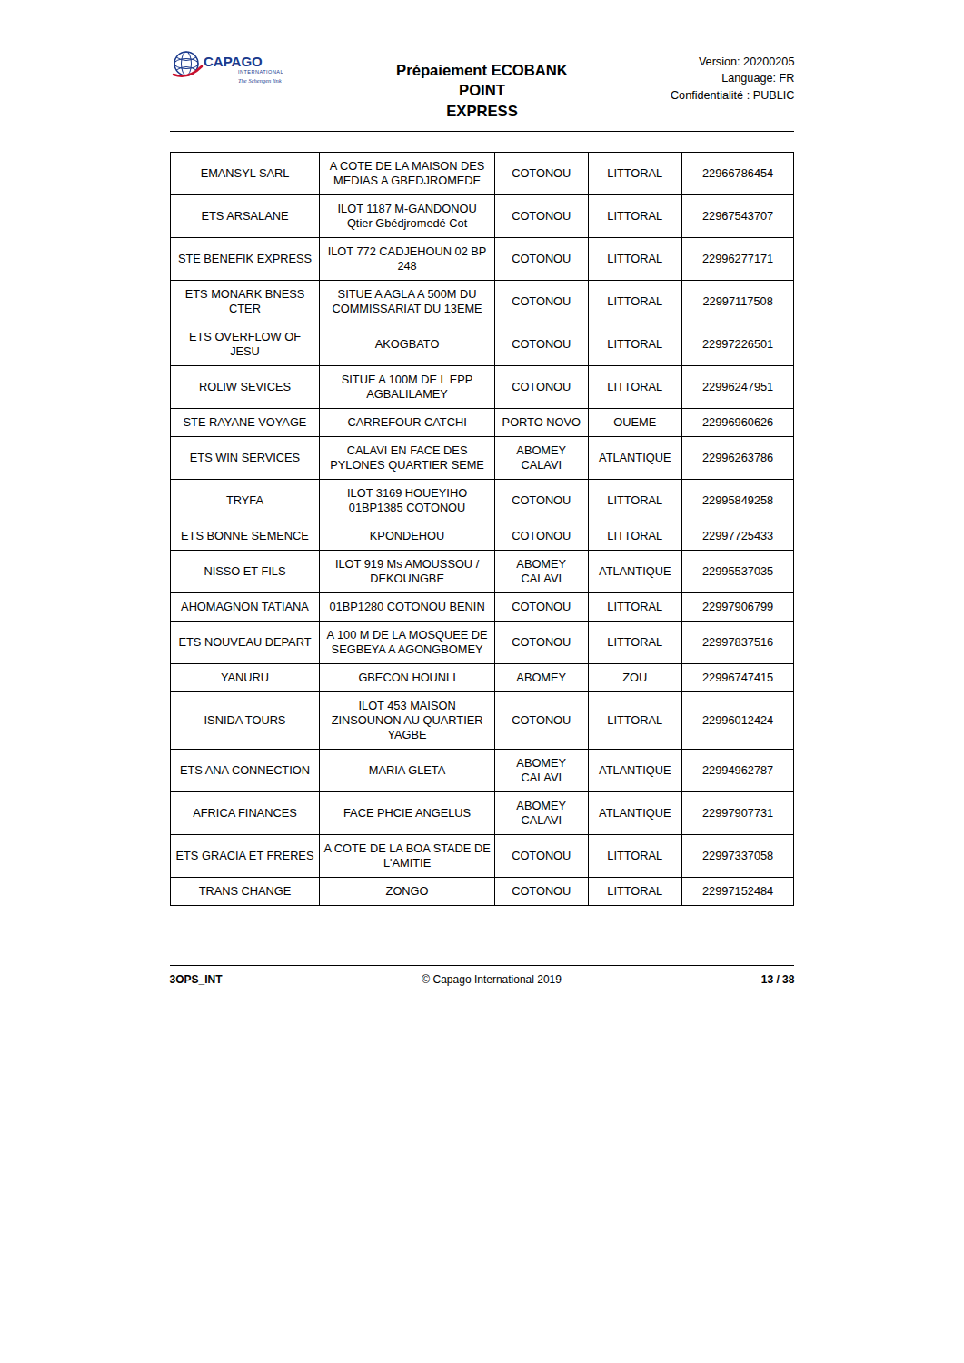CAPAGO INTERNATIONAL The Schengen link
Prépaiement ECOBANK POINT
EXPRESS
Version: 20200205
Language: FR
Confidentialité : PUBLIC
| EMANSYL SARL | A COTE DE LA MAISON DES MEDIAS A GBEDJROMEDE | COTONOU | LITTORAL | 22966786454 |
| ETS ARSALANE | ILOT 1187 M-GANDONOU Qtier Gbédjromedé Cot | COTONOU | LITTORAL | 22967543707 |
| STE BENEFIK EXPRESS | ILOT 772 CADJEHOUN 02 BP 248 | COTONOU | LITTORAL | 22996277171 |
| ETS MONARK BNESS CTER | SITUE A AGLA A 500M DU COMMISSARIAT DU 13EME | COTONOU | LITTORAL | 22997117508 |
| ETS OVERFLOW OF JESU | AKOGBATO | COTONOU | LITTORAL | 22997226501 |
| ROLIW SEVICES | SITUE A 100M DE L EPP AGBALILAMEY | COTONOU | LITTORAL | 22996247951 |
| STE RAYANE VOYAGE | CARREFOUR CATCHI | PORTO NOVO | OUEME | 22996960626 |
| ETS WIN SERVICES | CALAVI EN FACE DES PYLONES QUARTIER SEME | ABOMEY CALAVI | ATLANTIQUE | 22996263786 |
| TRYFA | ILOT 3169 HOUEYIHO 01BP1385 COTONOU | COTONOU | LITTORAL | 22995849258 |
| ETS BONNE SEMENCE | KPONDEHOU | COTONOU | LITTORAL | 22997725433 |
| NISSO ET FILS | ILOT 919 Ms AMOUSSOU / DEKOUNGBE | ABOMEY CALAVI | ATLANTIQUE | 22995537035 |
| AHOMAGNON TATIANA | 01BP1280 COTONOU BENIN | COTONOU | LITTORAL | 22997906799 |
| ETS NOUVEAU DEPART | A 100 M DE LA MOSQUEE DE SEGBEYA A AGONGBOMEY | COTONOU | LITTORAL | 22997837516 |
| YANURU | GBECON HOUNLI | ABOMEY | ZOU | 22996747415 |
| ISNIDA TOURS | ILOT 453 MAISON ZINSOUNON AU QUARTIER YAGBE | COTONOU | LITTORAL | 22996012424 |
| ETS ANA CONNECTION | MARIA GLETA | ABOMEY CALAVI | ATLANTIQUE | 22994962787 |
| AFRICA FINANCES | FACE PHCIE ANGELUS | ABOMEY CALAVI | ATLANTIQUE | 22997907731 |
| ETS GRACIA ET FRERES | A COTE DE LA BOA STADE DE L'AMITIE | COTONOU | LITTORAL | 22997337058 |
| TRANS CHANGE | ZONGO | COTONOU | LITTORAL | 22997152484 |
3OPS_INT
© Capago International 2019
13 / 38